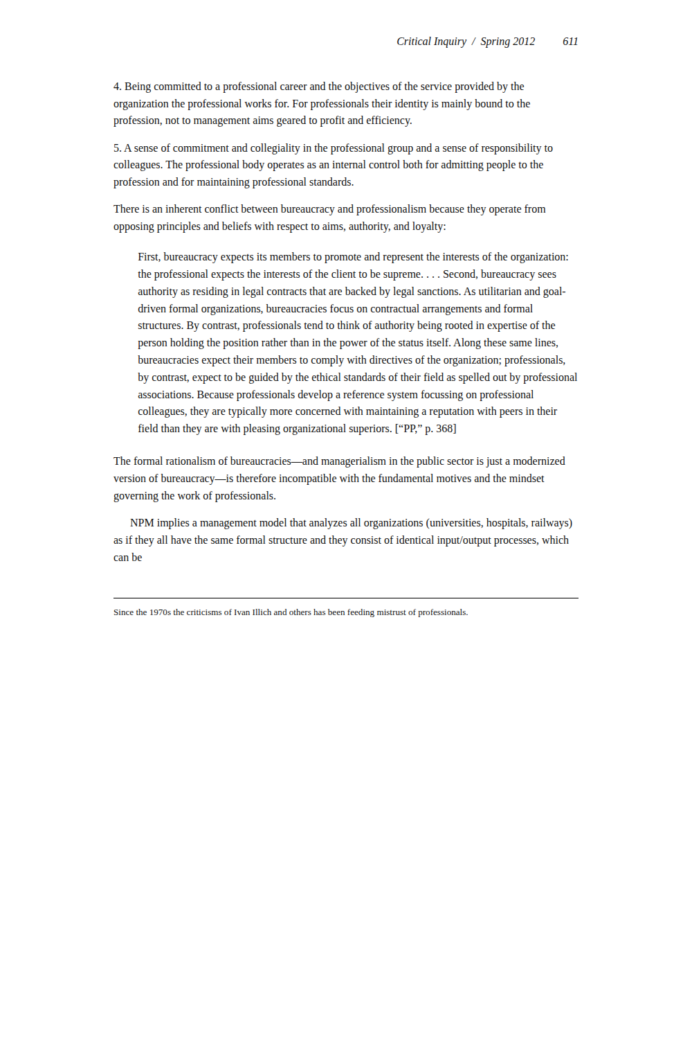Critical Inquiry / Spring 2012 611
4. Being committed to a professional career and the objectives of the service provided by the organization the professional works for. For professionals their identity is mainly bound to the profession, not to management aims geared to profit and efficiency.
5. A sense of commitment and collegiality in the professional group and a sense of responsibility to colleagues. The professional body operates as an internal control both for admitting people to the profession and for maintaining professional standards.
There is an inherent conflict between bureaucracy and professionalism because they operate from opposing principles and beliefs with respect to aims, authority, and loyalty:
First, bureaucracy expects its members to promote and represent the interests of the organization: the professional expects the interests of the client to be supreme. . . . Second, bureaucracy sees authority as residing in legal contracts that are backed by legal sanctions. As utilitarian and goal-driven formal organizations, bureaucracies focus on contractual arrangements and formal structures. By contrast, professionals tend to think of authority being rooted in expertise of the person holding the position rather than in the power of the status itself. Along these same lines, bureaucracies expect their members to comply with directives of the organization; professionals, by contrast, expect to be guided by the ethical standards of their field as spelled out by professional associations. Because professionals develop a reference system focussing on professional colleagues, they are typically more concerned with maintaining a reputation with peers in their field than they are with pleasing organizational superiors. [“PP,” p. 368]
The formal rationalism of bureaucracies—and managerialism in the public sector is just a modernized version of bureaucracy—is therefore incompatible with the fundamental motives and the mindset governing the work of professionals.
NPM implies a management model that analyzes all organizations (universities, hospitals, railways) as if they all have the same formal structure and they consist of identical input/output processes, which can be
Since the 1970s the criticisms of Ivan Illich and others has been feeding mistrust of professionals.